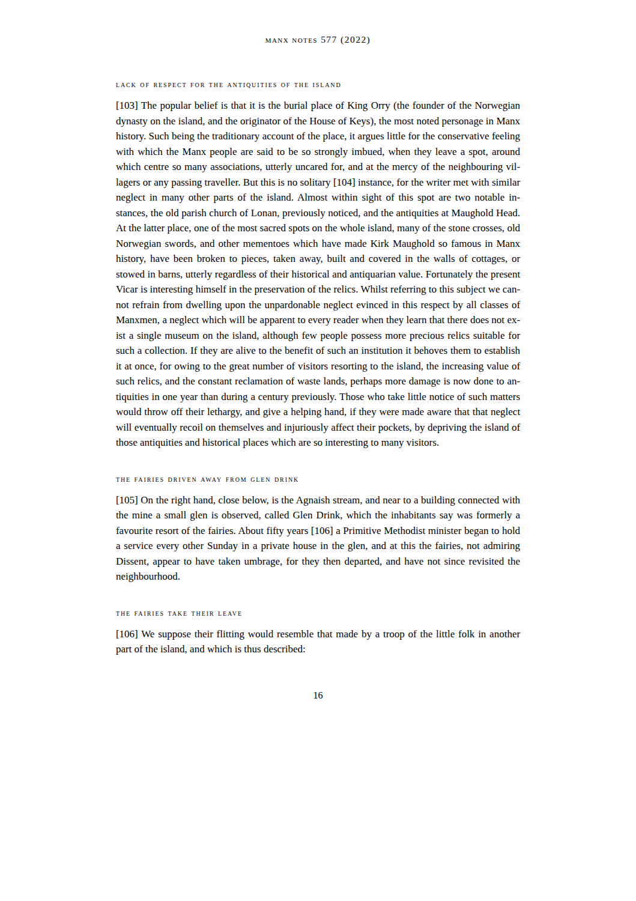manx notes 577 (2022)
lack of respect for the antiquities of the island
[103] The popular belief is that it is the burial place of King Orry (the founder of the Norwegian dynasty on the island, and the originator of the House of Keys), the most noted personage in Manx history. Such being the traditionary account of the place, it argues little for the conservative feeling with which the Manx people are said to be so strongly imbued, when they leave a spot, around which centre so many associations, utterly uncared for, and at the mercy of the neighbouring villagers or any passing traveller. But this is no solitary [104] instance, for the writer met with similar neglect in many other parts of the island. Almost within sight of this spot are two notable instances, the old parish church of Lonan, previously noticed, and the antiquities at Maughold Head. At the latter place, one of the most sacred spots on the whole island, many of the stone crosses, old Norwegian swords, and other mementoes which have made Kirk Maughold so famous in Manx history, have been broken to pieces, taken away, built and covered in the walls of cottages, or stowed in barns, utterly regardless of their historical and antiquarian value. Fortunately the present Vicar is interesting himself in the preservation of the relics. Whilst referring to this subject we cannot refrain from dwelling upon the unpardonable neglect evinced in this respect by all classes of Manxmen, a neglect which will be apparent to every reader when they learn that there does not exist a single museum on the island, although few people possess more precious relics suitable for such a collection. If they are alive to the benefit of such an institution it behoves them to establish it at once, for owing to the great number of visitors resorting to the island, the increasing value of such relics, and the constant reclamation of waste lands, perhaps more damage is now done to antiquities in one year than during a century previously. Those who take little notice of such matters would throw off their lethargy, and give a helping hand, if they were made aware that that neglect will eventually recoil on themselves and injuriously affect their pockets, by depriving the island of those antiquities and historical places which are so interesting to many visitors.
the fairies driven away from glen drink
[105] On the right hand, close below, is the Agnaish stream, and near to a building connected with the mine a small glen is observed, called Glen Drink, which the inhabitants say was formerly a favourite resort of the fairies. About fifty years [106] a Primitive Methodist minister began to hold a service every other Sunday in a private house in the glen, and at this the fairies, not admiring Dissent, appear to have taken umbrage, for they then departed, and have not since revisited the neighbourhood.
the fairies take their leave
[106] We suppose their flitting would resemble that made by a troop of the little folk in another part of the island, and which is thus described:
16